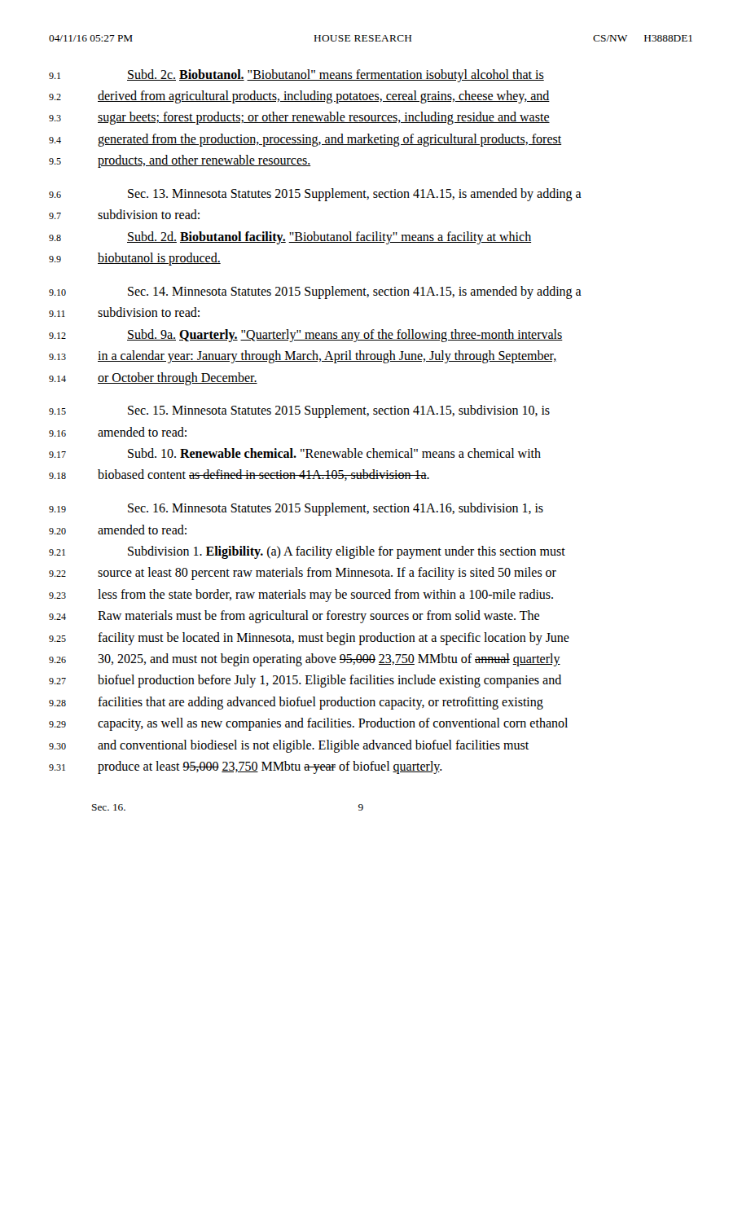04/11/16 05:27 PM HOUSE RESEARCH CS/NW H3888DE1
9.1 Subd. 2c. Biobutanol. "Biobutanol" means fermentation isobutyl alcohol that is
9.2 derived from agricultural products, including potatoes, cereal grains, cheese whey, and
9.3 sugar beets; forest products; or other renewable resources, including residue and waste
9.4 generated from the production, processing, and marketing of agricultural products, forest
9.5 products, and other renewable resources.
9.6 Sec. 13. Minnesota Statutes 2015 Supplement, section 41A.15, is amended by adding a
9.7 subdivision to read:
9.8 Subd. 2d. Biobutanol facility. "Biobutanol facility" means a facility at which
9.9 biobutanol is produced.
9.10 Sec. 14. Minnesota Statutes 2015 Supplement, section 41A.15, is amended by adding a
9.11 subdivision to read:
9.12 Subd. 9a. Quarterly. "Quarterly" means any of the following three-month intervals
9.13 in a calendar year: January through March, April through June, July through September,
9.14 or October through December.
9.15 Sec. 15. Minnesota Statutes 2015 Supplement, section 41A.15, subdivision 10, is
9.16 amended to read:
9.17 Subd. 10. Renewable chemical. "Renewable chemical" means a chemical with
9.18 biobased content as defined in section 41A.105, subdivision 1a.
9.19 Sec. 16. Minnesota Statutes 2015 Supplement, section 41A.16, subdivision 1, is
9.20 amended to read:
9.21 Subdivision 1. Eligibility. (a) A facility eligible for payment under this section must
9.22 source at least 80 percent raw materials from Minnesota. If a facility is sited 50 miles or
9.23 less from the state border, raw materials may be sourced from within a 100-mile radius.
9.24 Raw materials must be from agricultural or forestry sources or from solid waste. The
9.25 facility must be located in Minnesota, must begin production at a specific location by June
9.26 30, 2025, and must not begin operating above 95,000 23,750 MMbtu of annual quarterly
9.27 biofuel production before July 1, 2015. Eligible facilities include existing companies and
9.28 facilities that are adding advanced biofuel production capacity, or retrofitting existing
9.29 capacity, as well as new companies and facilities. Production of conventional corn ethanol
9.30 and conventional biodiesel is not eligible. Eligible advanced biofuel facilities must
9.31 produce at least 95,000 23,750 MMbtu a year of biofuel quarterly.
Sec. 16. 9